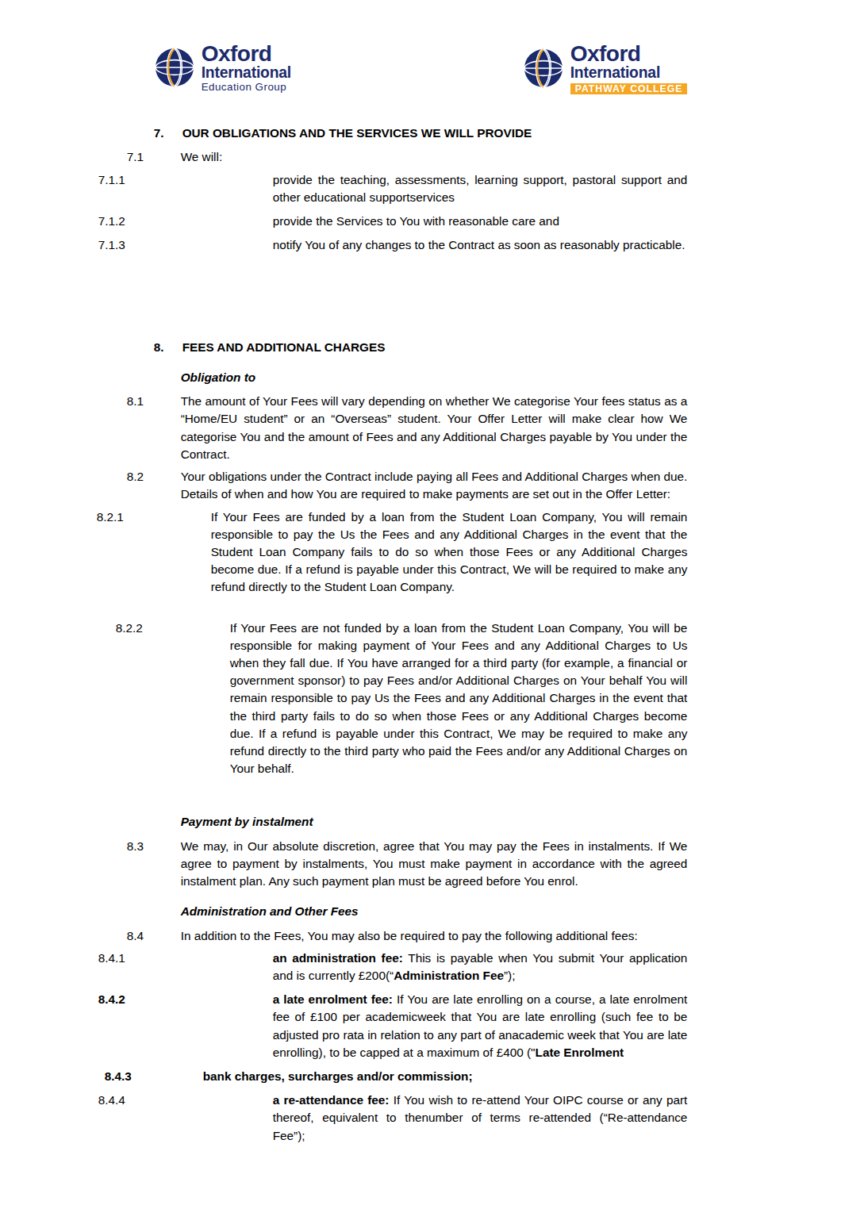Oxford
International
Education Group
Oxford
International
PATHWAY COLLEGE
7. Our obligations and the services we will provide
7.1 We will:
7.1.1provide the teaching, assessments, learning support, pastoral support and other educational supportservices
7.1.2provide the Services to You with reasonable care and
7.1.3notify You of any changes to the Contract as soon as reasonably practicable.
8. Fees and additional charges
Obligation to
8.1 The amount of Your Fees will vary depending on whether We categorise Your fees status as a “Home/EU student” or an “Overseas” student. Your Offer Letter will make clear how We categorise You and the amount of Fees and any Additional Charges payable by You under the Contract.
8.2 Your obligations under the Contract include paying all Fees and Additional Charges when due. Details of when and how You are required to make payments are set out in the Offer Letter:
8.2.1 If Your Fees are funded by a loan from the Student Loan Company, You will remain responsible to pay the Us the Fees and any Additional Charges in the event that the Student Loan Company fails to do so when those Fees or any Additional Charges become due. If a refund is payable under this Contract, We will be required to make any refund directly to the Student Loan Company.
8.2.2 If Your Fees are not funded by a loan from the Student Loan Company, You will be responsible for making payment of Your Fees and any Additional Charges to Us when they fall due. If You have arranged for a third party (for example, a financial or government sponsor) to pay Fees and/or Additional Charges on Your behalf You will remain responsible to pay Us the Fees and any Additional Charges in the event that the third party fails to do so when those Fees or any Additional Charges become due. If a refund is payable under this Contract, We may be required to make any refund directly to the third party who paid the Fees and/or any Additional Charges on Your behalf.
Payment by instalment
8.3 We may, in Our absolute discretion, agree that You may pay the Fees in instalments. If We agree to payment by instalments, You must make payment in accordance with the agreed instalment plan. Any such payment plan must be agreed before You enrol.
Administration and Other Fees
8.4 In addition to the Fees, You may also be required to pay the following additional fees:
8.4.1 an administration fee: This is payable when You submit Your application and is currently £200(“Administration Fee”);
8.4.2 a late enrolment fee: If You are late enrolling on a course, a late enrolment fee of £100 per academicweek that You are late enrolling (such fee to be adjusted pro rata in relation to any part of anacademic week that You are late enrolling), to be capped at a maximum of £400 ("Late Enrolment
8.4.3bank charges, surcharges and/or commission;
8.4.4 a re-attendance fee: If You wish to re-attend Your OIPC course or any part thereof, equivalent to thenumber of terms re-attended (“Re-attendance Fee”);